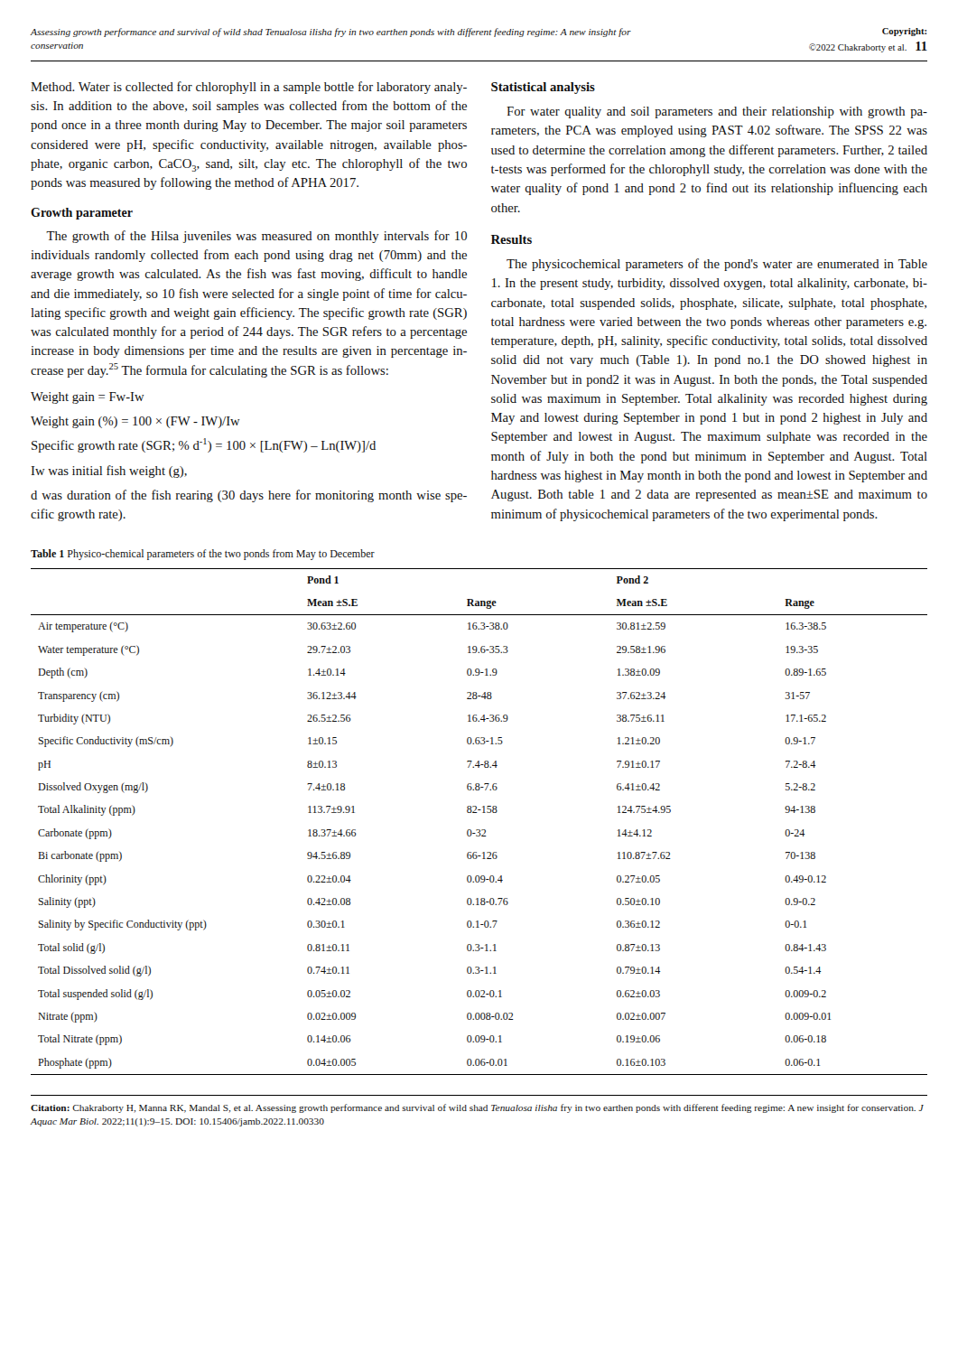Assessing growth performance and survival of wild shad Tenualosa ilisha fry in two earthen ponds with different feeding regime: A new insight for conservation
Copyright:
©2022 Chakraborty et al. 11
Method. Water is collected for chlorophyll in a sample bottle for laboratory analysis. In addition to the above, soil samples was collected from the bottom of the pond once in a three month during May to December. The major soil parameters considered were pH, specific conductivity, available nitrogen, available phosphate, organic carbon, CaCO3, sand, silt, clay etc. The chlorophyll of the two ponds was measured by following the method of APHA 2017.
Growth parameter
The growth of the Hilsa juveniles was measured on monthly intervals for 10 individuals randomly collected from each pond using drag net (70mm) and the average growth was calculated. As the fish was fast moving, difficult to handle and die immediately, so 10 fish were selected for a single point of time for calculating specific growth and weight gain efficiency. The specific growth rate (SGR) was calculated monthly for a period of 244 days. The SGR refers to a percentage increase in body dimensions per time and the results are given in percentage increase per day.25 The formula for calculating the SGR is as follows:
Weight gain = Fw-Iw
Weight gain (%) = 100 × (FW - IW)/Iw
Specific growth rate (SGR; % d-1) = 100 × [Ln(FW) – Ln(IW)]/d
Iw was initial fish weight (g),
d was duration of the fish rearing (30 days here for monitoring month wise specific growth rate).
Statistical analysis
For water quality and soil parameters and their relationship with growth parameters, the PCA was employed using PAST 4.02 software. The SPSS 22 was used to determine the correlation among the different parameters. Further, 2 tailed t-tests was performed for the chlorophyll study, the correlation was done with the water quality of pond 1 and pond 2 to find out its relationship influencing each other.
Results
The physicochemical parameters of the pond's water are enumerated in Table 1. In the present study, turbidity, dissolved oxygen, total alkalinity, carbonate, bicarbonate, total suspended solids, phosphate, silicate, sulphate, total phosphate, total hardness were varied between the two ponds whereas other parameters e.g. temperature, depth, pH, salinity, specific conductivity, total solids, total dissolved solid did not vary much (Table 1). In pond no.1 the DO showed highest in November but in pond2 it was in August. In both the ponds, the Total suspended solid was maximum in September. Total alkalinity was recorded highest during May and lowest during September in pond 1 but in pond 2 highest in July and September and lowest in August. The maximum sulphate was recorded in the month of July in both the pond but minimum in September and August. Total hardness was highest in May month in both the pond and lowest in September and August. Both table 1 and 2 data are represented as mean±SE and maximum to minimum of physicochemical parameters of the two experimental ponds.
Table 1 Physico-chemical parameters of the two ponds from May to December
| | Pond 1 | Pond 2 |
| --- | --- | --- |
| | Mean ±S.E | Range | Mean ±S.E | Range |
| Air temperature (°C) | 30.63±2.60 | 16.3-38.0 | 30.81±2.59 | 16.3-38.5 |
| Water temperature (°C) | 29.7±2.03 | 19.6-35.3 | 29.58±1.96 | 19.3-35 |
| Depth (cm) | 1.4±0.14 | 0.9-1.9 | 1.38±0.09 | 0.89-1.65 |
| Transparency (cm) | 36.12±3.44 | 28-48 | 37.62±3.24 | 31-57 |
| Turbidity (NTU) | 26.5±2.56 | 16.4-36.9 | 38.75±6.11 | 17.1-65.2 |
| Specific Conductivity (mS/cm) | 1±0.15 | 0.63-1.5 | 1.21±0.20 | 0.9-1.7 |
| pH | 8±0.13 | 7.4-8.4 | 7.91±0.17 | 7.2-8.4 |
| Dissolved Oxygen (mg/l) | 7.4±0.18 | 6.8-7.6 | 6.41±0.42 | 5.2-8.2 |
| Total Alkalinity (ppm) | 113.7±9.91 | 82-158 | 124.75±4.95 | 94-138 |
| Carbonate (ppm) | 18.37±4.66 | 0-32 | 14±4.12 | 0-24 |
| Bi carbonate (ppm) | 94.5±6.89 | 66-126 | 110.87±7.62 | 70-138 |
| Chlorinity (ppt) | 0.22±0.04 | 0.09-0.4 | 0.27±0.05 | 0.49-0.12 |
| Salinity (ppt) | 0.42±0.08 | 0.18-0.76 | 0.50±0.10 | 0.9-0.2 |
| Salinity by Specific Conductivity (ppt) | 0.30±0.1 | 0.1-0.7 | 0.36±0.12 | 0-0.1 |
| Total solid (g/l) | 0.81±0.11 | 0.3-1.1 | 0.87±0.13 | 0.84-1.43 |
| Total Dissolved solid (g/l) | 0.74±0.11 | 0.3-1.1 | 0.79±0.14 | 0.54-1.4 |
| Total suspended solid (g/l) | 0.05±0.02 | 0.02-0.1 | 0.62±0.03 | 0.009-0.2 |
| Nitrate (ppm) | 0.02±0.009 | 0.008-0.02 | 0.02±0.007 | 0.009-0.01 |
| Total Nitrate (ppm) | 0.14±0.06 | 0.09-0.1 | 0.19±0.06 | 0.06-0.18 |
| Phosphate (ppm) | 0.04±0.005 | 0.06-0.01 | 0.16±0.103 | 0.06-0.1 |
Citation: Chakraborty H, Manna RK, Mandal S, et al. Assessing growth performance and survival of wild shad Tenualosa ilisha fry in two earthen ponds with different feeding regime: A new insight for conservation. J Aquac Mar Biol. 2022;11(1):9–15. DOI: 10.15406/jamb.2022.11.00330